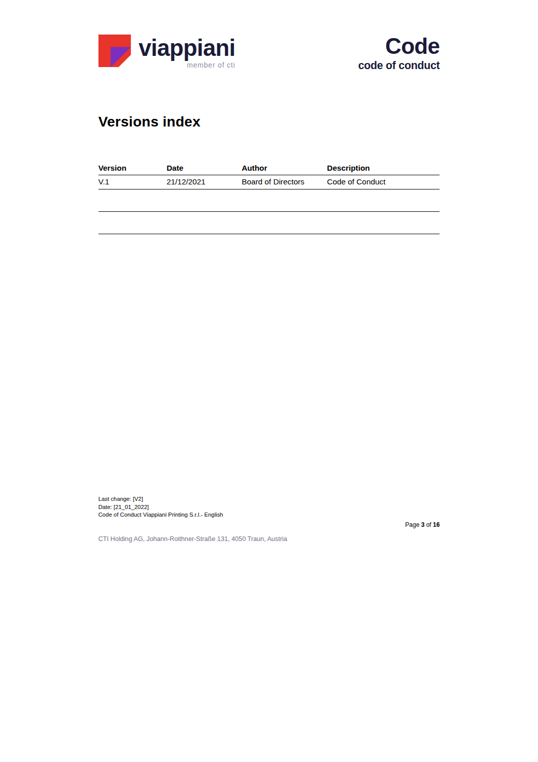viappiani
member of cti
Code
code of conduct
Versions index
| Version | Date | Author | Description |
| --- | --- | --- | --- |
| V.1 | 21/12/2021 | Board of Directors | Code of Conduct |
Last change: [V2]
Date: [21_01_2022]
Code of Conduct Viappiani Printing S.r.l.- English
Page 3 of 16
CTI Holding AG, Johann-Roithner-Straße 131, 4050 Traun, Austria